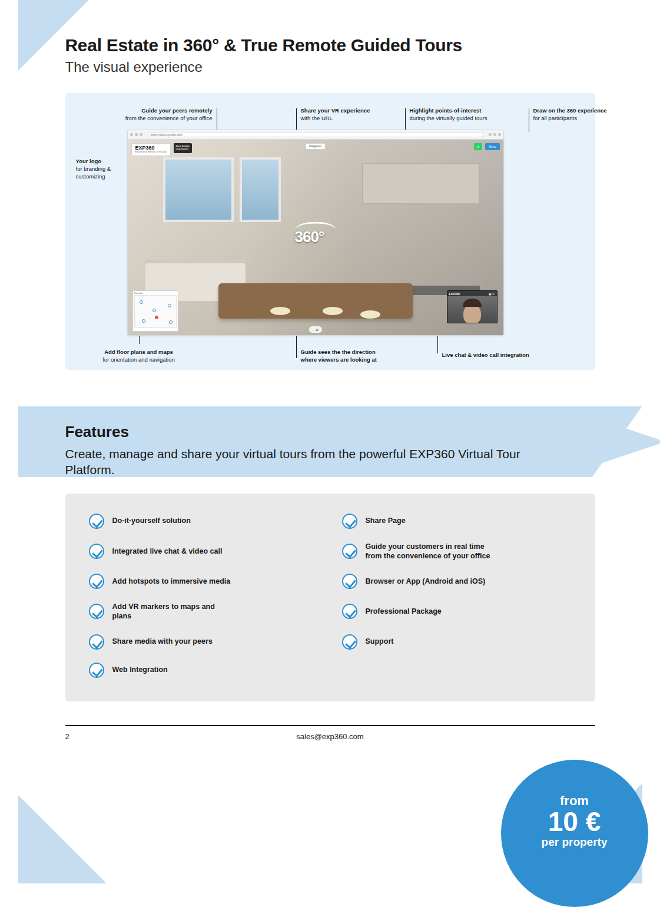Real Estate in 360° & True Remote Guided Tours
The visual experience
Guide your peers remotely
from the convenience of your office
Share your VR experience
with the URL
Highlight points-of-interest
during the virtually guided tours
Draw on the 360 experience
for all participants
Your logo
for branding & customizing
Add floor plans and maps
for orientation and navigation
Guide sees the the direction
where viewers are looking at
Live chat & video call integration
https://www.exp360.com
EXP360Expanding Reality Virtually
Real Estate
Live Demo
livingroom
✆
Menu
360°
Floorplan
EXP360▣ ✕
− ⊕
Features
Create, manage and share your virtual tours from the powerful EXP360 Virtual Tour Platform.
Do-it-yourself solution
Share Page
Integrated live chat & video call
Guide your customers in real time
from the convenience of your office
Add hotspots to immersive media
Browser or App (Android and iOS)
Add VR markers to maps and
plans
Professional Package
Share media with your peers
Support
Web Integration
from
10 €
per property
2
sales@exp360.com